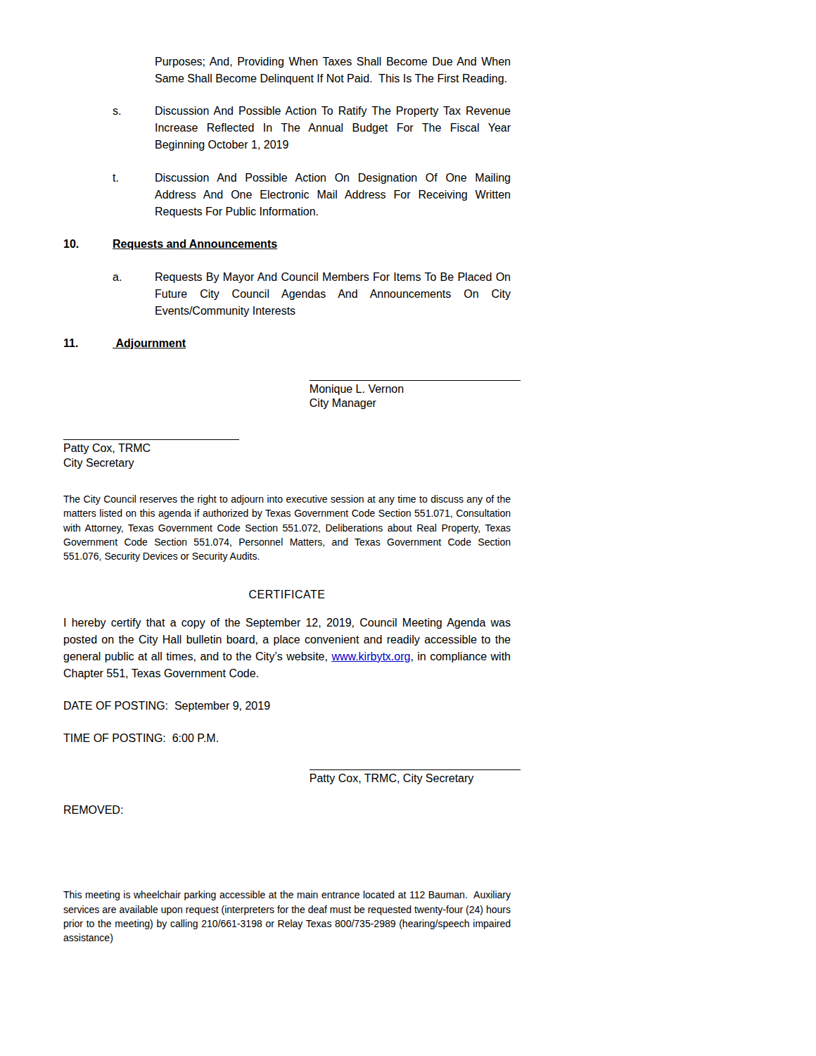Purposes; And, Providing When Taxes Shall Become Due And When Same Shall Become Delinquent If Not Paid. This Is The First Reading.
s.
Discussion And Possible Action To Ratify The Property Tax Revenue Increase Reflected In The Annual Budget For The Fiscal Year Beginning October 1, 2019
t.
Discussion And Possible Action On Designation Of One Mailing Address And One Electronic Mail Address For Receiving Written Requests For Public Information.
10.
Requests and Announcements
a.
Requests By Mayor And Council Members For Items To Be Placed On Future City Council Agendas And Announcements On City Events/Community Interests
11.
Adjournment
Monique L. Vernon
City Manager
Patty Cox, TRMC
City Secretary
The City Council reserves the right to adjourn into executive session at any time to discuss any of the matters listed on this agenda if authorized by Texas Government Code Section 551.071, Consultation with Attorney, Texas Government Code Section 551.072, Deliberations about Real Property, Texas Government Code Section 551.074, Personnel Matters, and Texas Government Code Section 551.076, Security Devices or Security Audits.
CERTIFICATE
I hereby certify that a copy of the September 12, 2019, Council Meeting Agenda was posted on the City Hall bulletin board, a place convenient and readily accessible to the general public at all times, and to the City’s website, www.kirbytx.org, in compliance with Chapter 551, Texas Government Code.
DATE OF POSTING: September 9, 2019
TIME OF POSTING: 6:00 P.M.
Patty Cox, TRMC, City Secretary
REMOVED:
This meeting is wheelchair parking accessible at the main entrance located at 112 Bauman. Auxiliary services are available upon request (interpreters for the deaf must be requested twenty-four (24) hours prior to the meeting) by calling 210/661-3198 or Relay Texas 800/735-2989 (hearing/speech impaired assistance)